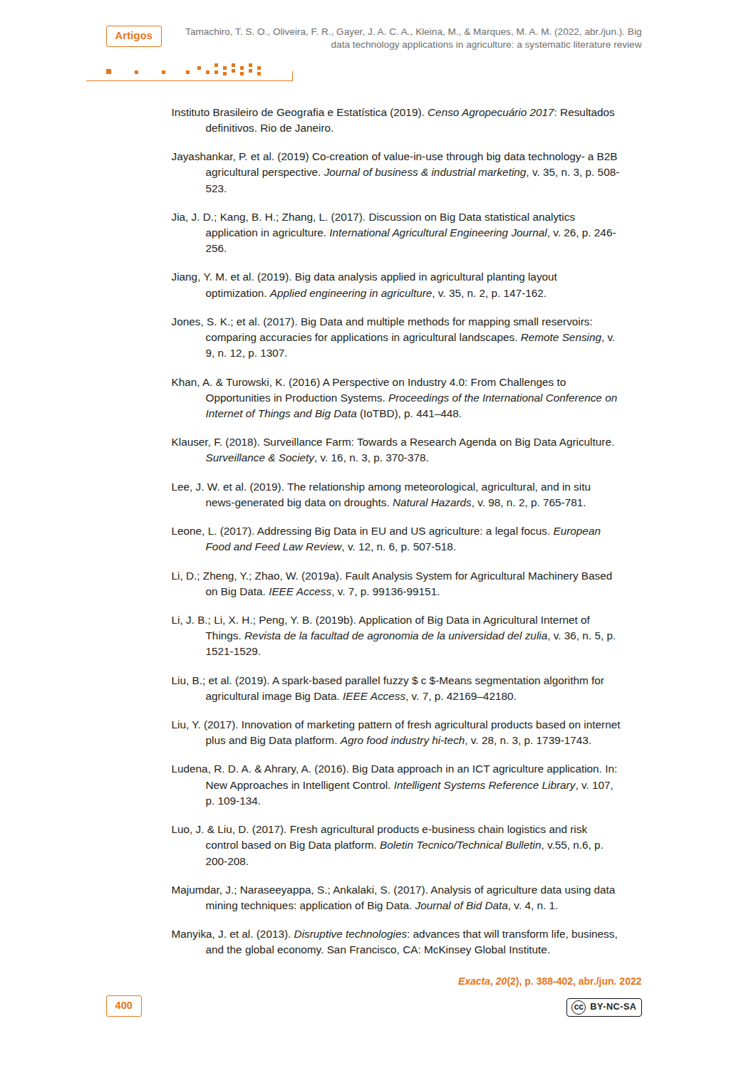Artigos
Tamachiro, T. S. O., Oliveira, F. R., Gayer, J. A. C. A., Kleina, M., & Marques, M. A. M. (2022, abr./jun.). Big
data technology applications in agriculture: a systematic literature review
Instituto Brasileiro de Geografia e Estatística (2019). Censo Agropecuário 2017: Resultados definitivos. Rio de Janeiro.
Jayashankar, P. et al. (2019) Co-creation of value-in-use through big data technology- a B2B agricultural perspective. Journal of business & industrial marketing, v. 35, n. 3, p. 508-523.
Jia, J. D.; Kang, B. H.; Zhang, L. (2017). Discussion on Big Data statistical analytics application in agriculture. International Agricultural Engineering Journal, v. 26, p. 246-256.
Jiang, Y. M. et al. (2019). Big data analysis applied in agricultural planting layout optimization. Applied engineering in agriculture, v. 35, n. 2, p. 147-162.
Jones, S. K.; et al. (2017). Big Data and multiple methods for mapping small reservoirs: comparing accuracies for applications in agricultural landscapes. Remote Sensing, v. 9, n. 12, p. 1307.
Khan, A. & Turowski, K. (2016) A Perspective on Industry 4.0: From Challenges to Opportunities in Production Systems. Proceedings of the International Conference on Internet of Things and Big Data (IoTBD), p. 441–448.
Klauser, F. (2018). Surveillance Farm: Towards a Research Agenda on Big Data Agriculture. Surveillance & Society, v. 16, n. 3, p. 370-378.
Lee, J. W. et al. (2019). The relationship among meteorological, agricultural, and in situ news-generated big data on droughts. Natural Hazards, v. 98, n. 2, p. 765-781.
Leone, L. (2017). Addressing Big Data in EU and US agriculture: a legal focus. European Food and Feed Law Review, v. 12, n. 6, p. 507-518.
Li, D.; Zheng, Y.; Zhao, W. (2019a). Fault Analysis System for Agricultural Machinery Based on Big Data. IEEE Access, v. 7, p. 99136-99151.
Li, J. B.; Li, X. H.; Peng, Y. B. (2019b). Application of Big Data in Agricultural Internet of Things. Revista de la facultad de agronomia de la universidad del zulia, v. 36, n. 5, p. 1521-1529.
Liu, B.; et al. (2019). A spark-based parallel fuzzy $ c $-Means segmentation algorithm for agricultural image Big Data. IEEE Access, v. 7, p. 42169–42180.
Liu, Y. (2017). Innovation of marketing pattern of fresh agricultural products based on internet plus and Big Data platform. Agro food industry hi-tech, v. 28, n. 3, p. 1739-1743.
Ludena, R. D. A. & Ahrary, A. (2016). Big Data approach in an ICT agriculture application. In: New Approaches in Intelligent Control. Intelligent Systems Reference Library, v. 107, p. 109-134.
Luo, J. & Liu, D. (2017). Fresh agricultural products e-business chain logistics and risk control based on Big Data platform. Boletin Tecnico/Technical Bulletin, v.55, n.6, p. 200-208.
Majumdar, J.; Naraseeyappa, S.; Ankalaki, S. (2017). Analysis of agriculture data using data mining techniques: application of Big Data. Journal of Bid Data, v. 4, n. 1.
Manyika, J. et al. (2013). Disruptive technologies: advances that will transform life, business, and the global economy. San Francisco, CA: McKinsey Global Institute.
Exacta, 20(2), p. 388-402, abr./jun. 2022
400
cc BY-NC-SA